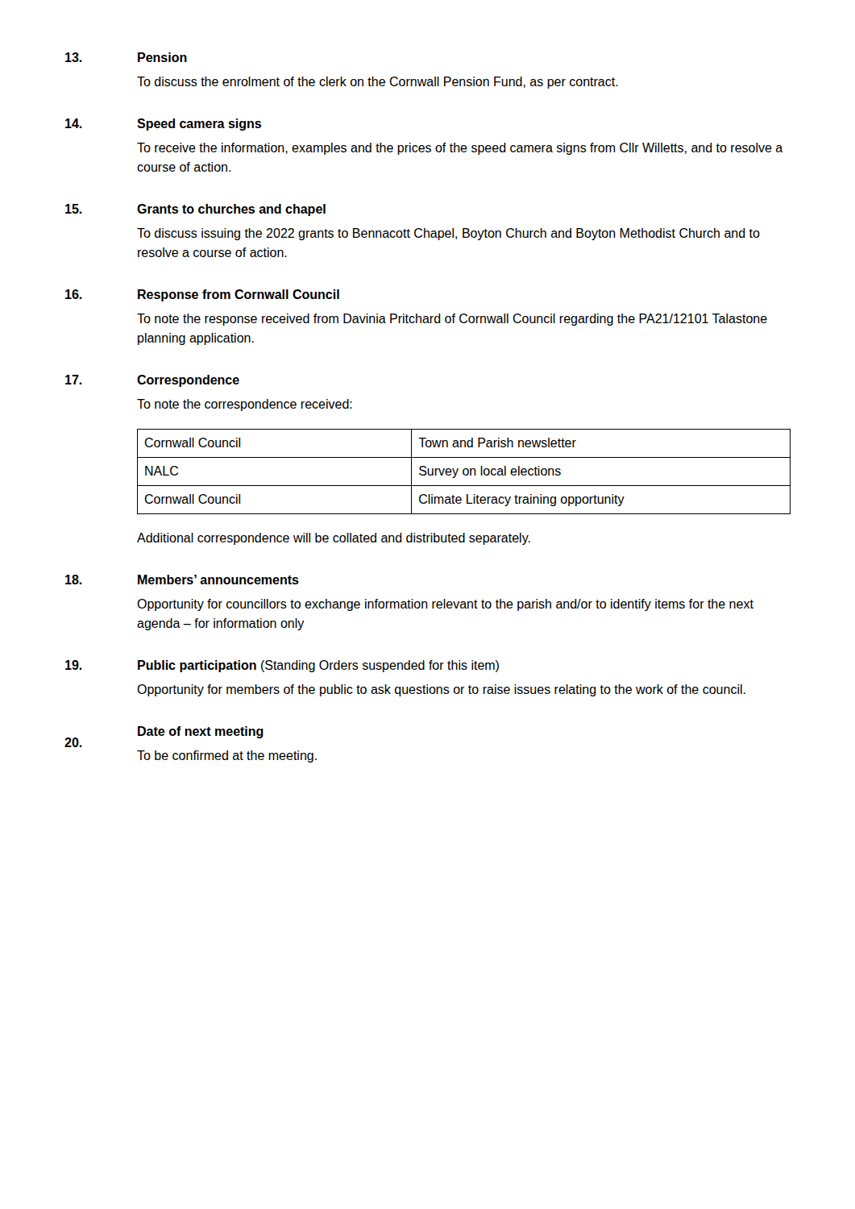13.
Pension
To discuss the enrolment of the clerk on the Cornwall Pension Fund, as per contract.
14.
Speed camera signs
To receive the information, examples and the prices of the speed camera signs from Cllr Willetts, and to resolve a course of action.
15.
Grants to churches and chapel
To discuss issuing the 2022 grants to Bennacott Chapel, Boyton Church and Boyton Methodist Church and to resolve a course of action.
16.
Response from Cornwall Council
To note the response received from Davinia Pritchard of Cornwall Council regarding the PA21/12101 Talastone planning application.
17.
Correspondence
To note the correspondence received:
| Cornwall Council | Town and Parish newsletter |
| NALC | Survey on local elections |
| Cornwall Council | Climate Literacy training opportunity |
Additional correspondence will be collated and distributed separately.
18.
Members’ announcements
Opportunity for councillors to exchange information relevant to the parish and/or to identify items for the next agenda – for information only
19.
Public participation (Standing Orders suspended for this item)
Opportunity for members of the public to ask questions or to raise issues relating to the work of the council.
20.
Date of next meeting
To be confirmed at the meeting.